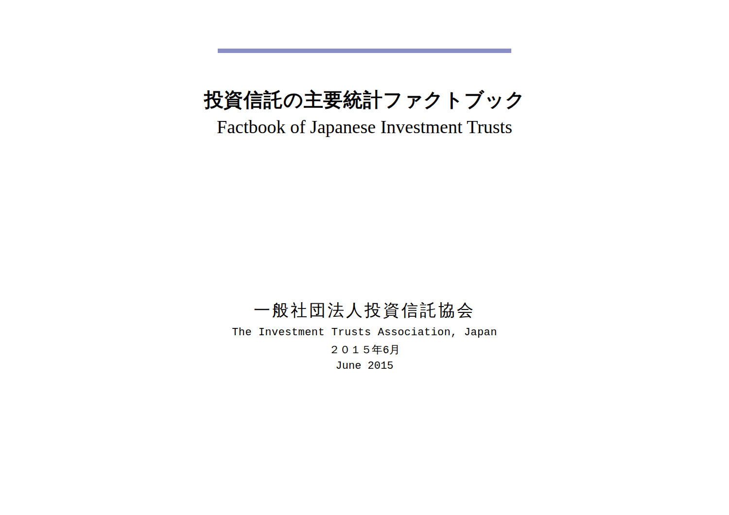投資信託の主要統計ファクトブック
Factbook of Japanese Investment Trusts
一般社団法人投資信託協会
The Investment Trusts Association, Japan
２０１５年6月
June 2015